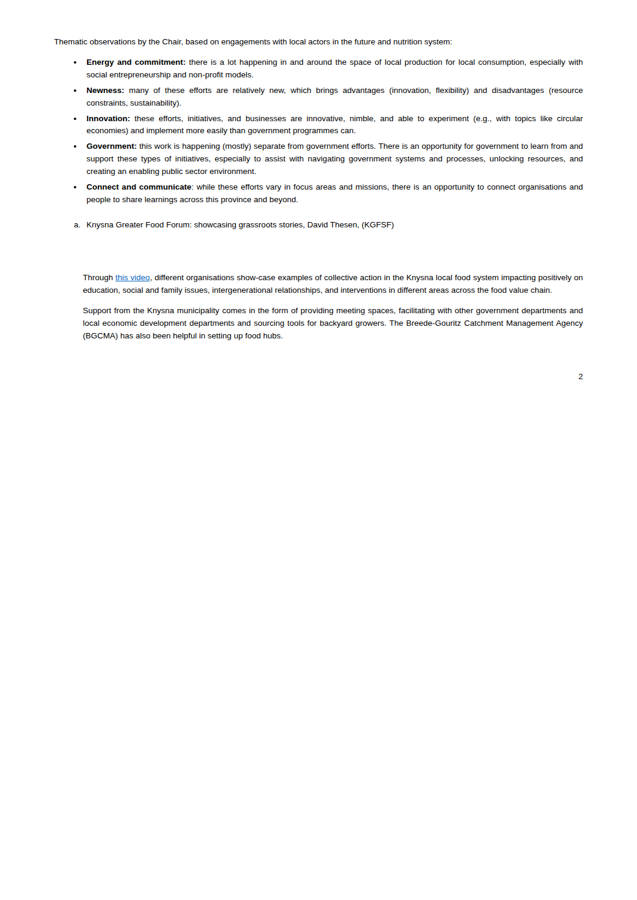Thematic observations by the Chair, based on engagements with local actors in the future and nutrition system:
Energy and commitment: there is a lot happening in and around the space of local production for local consumption, especially with social entrepreneurship and non-profit models.
Newness: many of these efforts are relatively new, which brings advantages (innovation, flexibility) and disadvantages (resource constraints, sustainability).
Innovation: these efforts, initiatives, and businesses are innovative, nimble, and able to experiment (e.g., with topics like circular economies) and implement more easily than government programmes can.
Government: this work is happening (mostly) separate from government efforts. There is an opportunity for government to learn from and support these types of initiatives, especially to assist with navigating government systems and processes, unlocking resources, and creating an enabling public sector environment.
Connect and communicate: while these efforts vary in focus areas and missions, there is an opportunity to connect organisations and people to share learnings across this province and beyond.
Knysna Greater Food Forum: showcasing grassroots stories, David Thesen, (KGFSF)
Through this video, different organisations show-case examples of collective action in the Knysna local food system impacting positively on education, social and family issues, intergenerational relationships, and interventions in different areas across the food value chain.
Support from the Knysna municipality comes in the form of providing meeting spaces, facilitating with other government departments and local economic development departments and sourcing tools for backyard growers. The Breede-Gouritz Catchment Management Agency (BGCMA) has also been helpful in setting up food hubs.
2